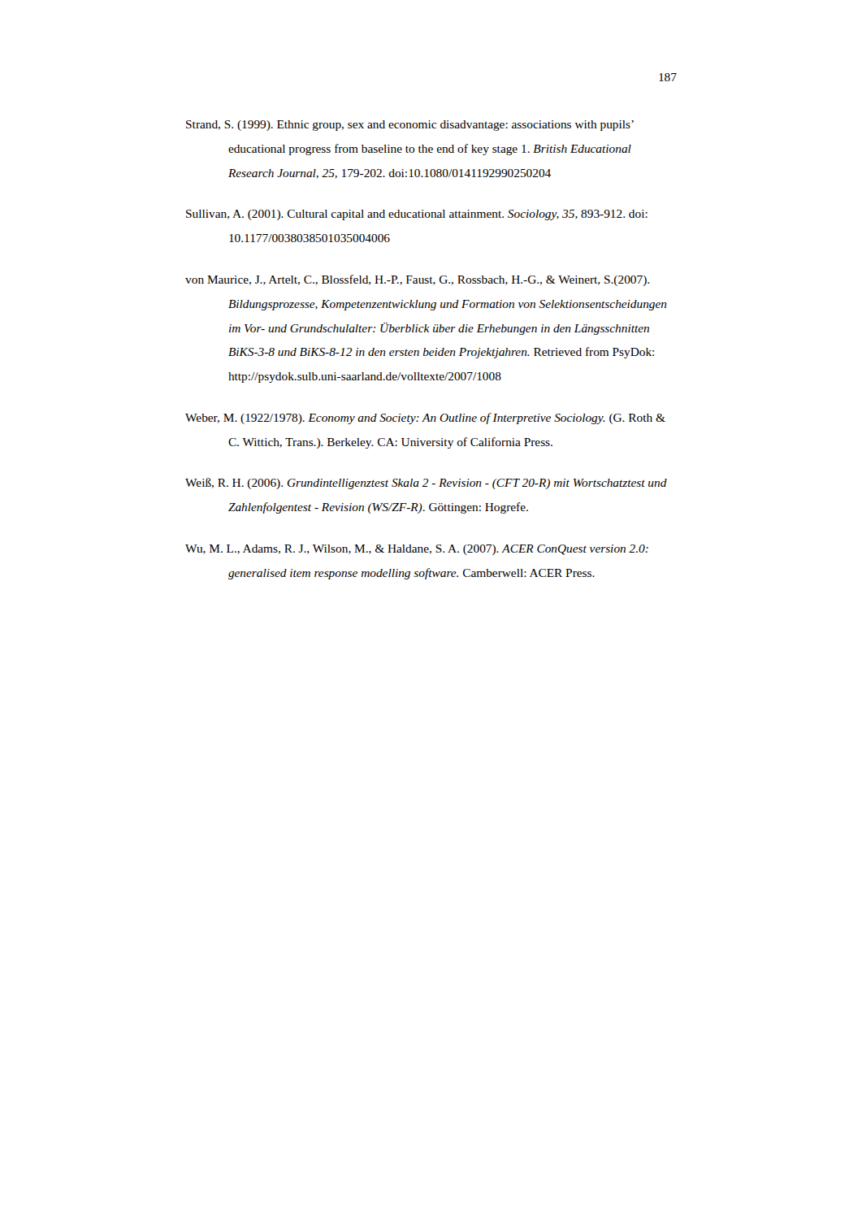187
Strand, S. (1999). Ethnic group, sex and economic disadvantage: associations with pupils’ educational progress from baseline to the end of key stage 1. British Educational Research Journal, 25, 179-202. doi:10.1080/0141192990250204
Sullivan, A. (2001). Cultural capital and educational attainment. Sociology, 35, 893-912. doi: 10.1177/0038038501035004006
von Maurice, J., Artelt, C., Blossfeld, H.-P., Faust, G., Rossbach, H.-G., & Weinert, S.(2007). Bildungsprozesse, Kompetenzentwicklung und Formation von Selektionsentscheidungen im Vor- und Grundschulalter: Überblick über die Erhebungen in den Längsschnitten BiKS-3-8 und BiKS-8-12 in den ersten beiden Projektjahren. Retrieved from PsyDok: http://psydok.sulb.uni-saarland.de/volltexte/2007/1008
Weber, M. (1922/1978). Economy and Society: An Outline of Interpretive Sociology. (G. Roth & C. Wittich, Trans.). Berkeley. CA: University of California Press.
Weiß, R. H. (2006). Grundintelligenztest Skala 2 - Revision - (CFT 20-R) mit Wortschatztest und Zahlenfolgentest - Revision (WS/ZF-R). Göttingen: Hogrefe.
Wu, M. L., Adams, R. J., Wilson, M., & Haldane, S. A. (2007). ACER ConQuest version 2.0: generalised item response modelling software. Camberwell: ACER Press.